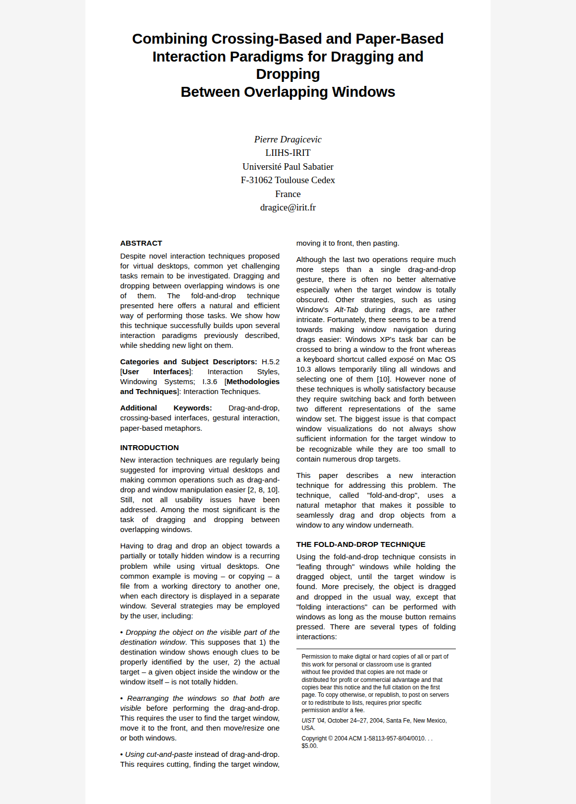Combining Crossing-Based and Paper-Based
Interaction Paradigms for Dragging and Dropping
Between Overlapping Windows
Pierre Dragicevic
LIIHS-IRIT
Université Paul Sabatier
F-31062 Toulouse Cedex
France
dragice@irit.fr
Abstract
Despite novel interaction techniques proposed for virtual desktops, common yet challenging tasks remain to be investigated. Dragging and dropping between overlapping windows is one of them. The fold-and-drop technique presented here offers a natural and efficient way of performing those tasks. We show how this technique successfully builds upon several interaction paradigms previously described, while shedding new light on them.
Categories and Subject Descriptors: H.5.2 [User Interfaces]: Interaction Styles, Windowing Systems; I.3.6 [Methodologies and Techniques]: Interaction Techniques.
Additional Keywords: Drag-and-drop, crossing-based interfaces, gestural interaction, paper-based metaphors.
Introduction
New interaction techniques are regularly being suggested for improving virtual desktops and making common operations such as drag-and-drop and window manipulation easier [2, 8, 10]. Still, not all usability issues have been addressed. Among the most significant is the task of dragging and dropping between overlapping windows.
Having to drag and drop an object towards a partially or totally hidden window is a recurring problem while using virtual desktops. One common example is moving – or copying – a file from a working directory to another one, when each directory is displayed in a separate window. Several strategies may be employed by the user, including:
• Dropping the object on the visible part of the destination window. This supposes that 1) the destination window shows enough clues to be properly identified by the user, 2) the actual target – a given object inside the window or the window itself – is not totally hidden.
• Rearranging the windows so that both are visible before performing the drag-and-drop. This requires the user to find the target window, move it to the front, and then move/resize one or both windows.
• Using cut-and-paste instead of drag-and-drop. This requires cutting, finding the target window, moving it to front, then pasting.
Although the last two operations require much more steps than a single drag-and-drop gesture, there is often no better alternative especially when the target window is totally obscured. Other strategies, such as using Window's Alt-Tab during drags, are rather intricate. Fortunately, there seems to be a trend towards making window navigation during drags easier: Windows XP's task bar can be crossed to bring a window to the front whereas a keyboard shortcut called exposé on Mac OS 10.3 allows temporarily tiling all windows and selecting one of them [10]. However none of these techniques is wholly satisfactory because they require switching back and forth between two different representations of the same window set. The biggest issue is that compact window visualizations do not always show sufficient information for the target window to be recognizable while they are too small to contain numerous drop targets.
This paper describes a new interaction technique for addressing this problem. The technique, called "fold-and-drop", uses a natural metaphor that makes it possible to seamlessly drag and drop objects from a window to any window underneath.
The Fold-and-Drop Technique
Using the fold-and-drop technique consists in "leafing through" windows while holding the dragged object, until the target window is found. More precisely, the object is dragged and dropped in the usual way, except that "folding interactions" can be performed with windows as long as the mouse button remains pressed. There are several types of folding interactions:
Permission to make digital or hard copies of all or part of this work for personal or classroom use is granted without fee provided that copies are not made or distributed for profit or commercial advantage and that copies bear this notice and the full citation on the first page. To copy otherwise, or republish, to post on servers or to redistribute to lists, requires prior specific permission and/or a fee.
UIST '04, October 24–27, 2004, Santa Fe, New Mexico, USA.
Copyright © 2004 ACM 1-58113-957-8/04/0010. . . $5.00.